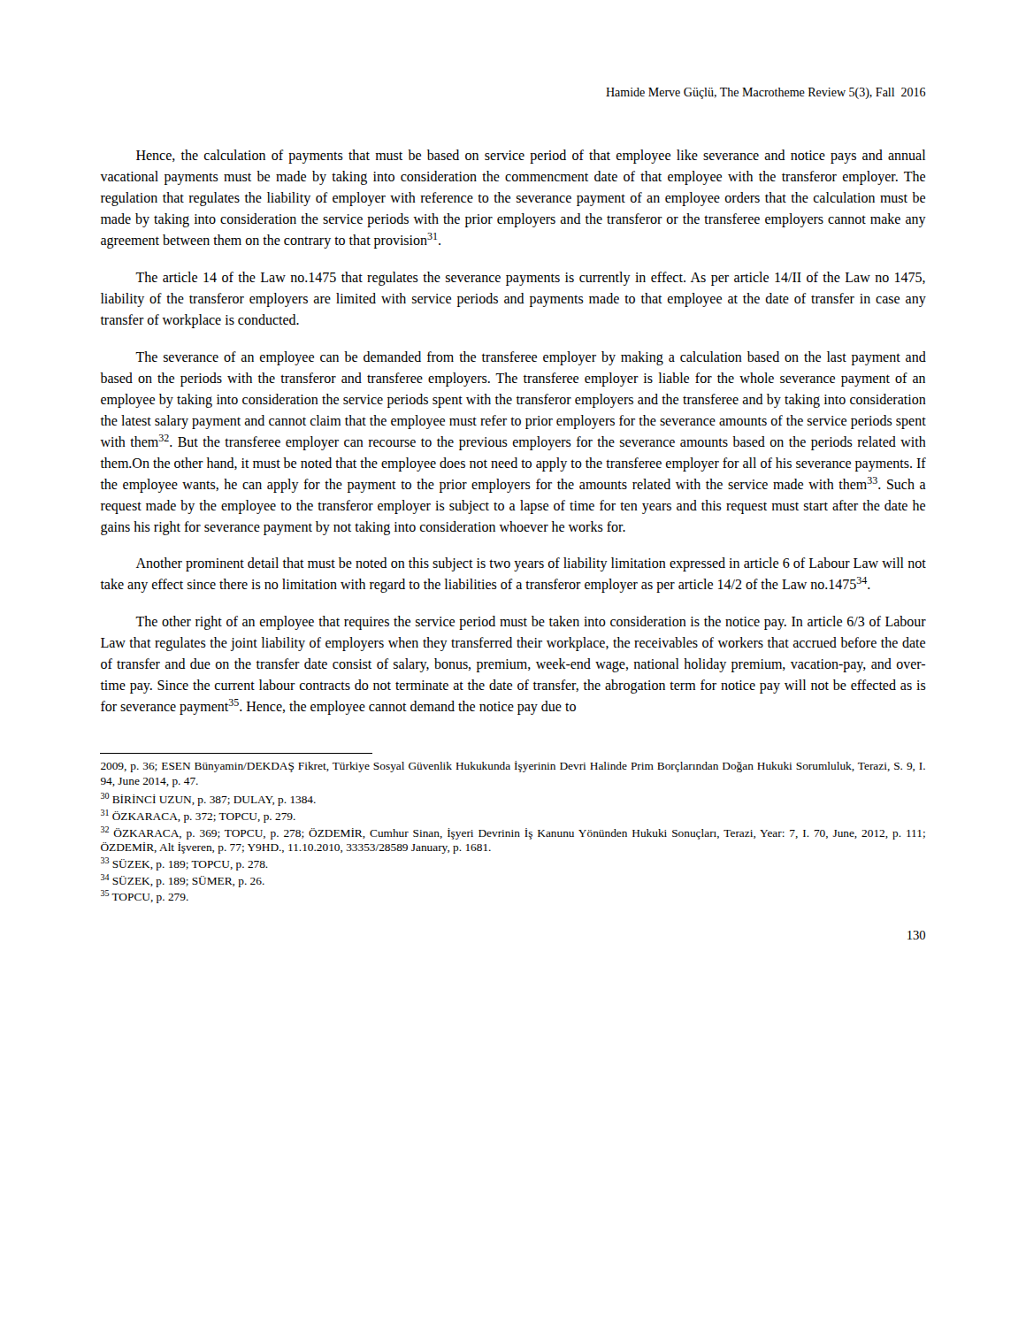Hamide Merve Güçlü, The Macrotheme Review 5(3), Fall 2016
Hence, the calculation of payments that must be based on service period of that employee like severance and notice pays and annual vacational payments must be made by taking into consideration the commencment date of that employee with the transferor employer. The regulation that regulates the liability of employer with reference to the severance payment of an employee orders that the calculation must be made by taking into consideration the service periods with the prior employers and the transferor or the transferee employers cannot make any agreement between them on the contrary to that provision31.
The article 14 of the Law no.1475 that regulates the severance payments is currently in effect. As per article 14/II of the Law no 1475, liability of the transferor employers are limited with service periods and payments made to that employee at the date of transfer in case any transfer of workplace is conducted.
The severance of an employee can be demanded from the transferee employer by making a calculation based on the last payment and based on the periods with the transferor and transferee employers. The transferee employer is liable for the whole severance payment of an employee by taking into consideration the service periods spent with the transferor employers and the transferee and by taking into consideration the latest salary payment and cannot claim that the employee must refer to prior employers for the severance amounts of the service periods spent with them32. But the transferee employer can recourse to the previous employers for the severance amounts based on the periods related with them.On the other hand, it must be noted that the employee does not need to apply to the transferee employer for all of his severance payments. If the employee wants, he can apply for the payment to the prior employers for the amounts related with the service made with them33. Such a request made by the employee to the transferor employer is subject to a lapse of time for ten years and this request must start after the date he gains his right for severance payment by not taking into consideration whoever he works for.
Another prominent detail that must be noted on this subject is two years of liability limitation expressed in article 6 of Labour Law will not take any effect since there is no limitation with regard to the liabilities of a transferor employer as per article 14/2 of the Law no.147534.
The other right of an employee that requires the service period must be taken into consideration is the notice pay. In article 6/3 of Labour Law that regulates the joint liability of employers when they transferred their workplace, the receivables of workers that accrued before the date of transfer and due on the transfer date consist of salary, bonus, premium, week-end wage, national holiday premium, vacation-pay, and over-time pay. Since the current labour contracts do not terminate at the date of transfer, the abrogation term for notice pay will not be effected as is for severance payment35. Hence, the employee cannot demand the notice pay due to
2009, p. 36; ESEN Bünyamin/DEKDAŞ Fikret, Türkiye Sosyal Güvenlik Hukukunda İşyerinin Devri Halinde Prim Borçlarından Doğan Hukuki Sorumluluk, Terazi, S. 9, I. 94, June 2014, p. 47.
30 BİRİNCİ UZUN, p. 387; DULAY, p. 1384.
31 ÖZKARACA, p. 372; TOPCU, p. 279.
32 ÖZKARACA, p. 369; TOPCU, p. 278; ÖZDEMİR, Cumhur Sinan, İşyeri Devrinin İş Kanunu Yönünden Hukuki Sonuçları, Terazi, Year: 7, I. 70, June, 2012, p. 111; ÖZDEMİR, Alt İşveren, p. 77; Y9HD., 11.10.2010, 33353/28589 January, p. 1681.
33 SÜZEK, p. 189; TOPCU, p. 278.
34 SÜZEK, p. 189; SÜMER, p. 26.
35 TOPCU, p. 279.
130